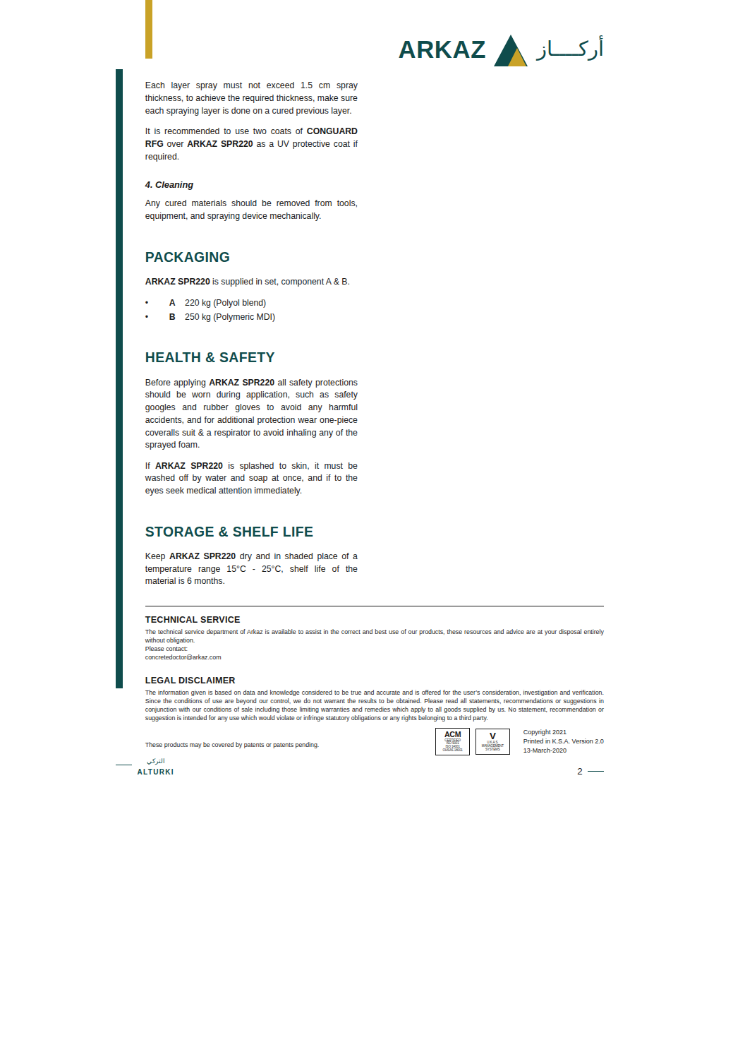ARKAZ أركــــاز
Each layer spray must not exceed 1.5 cm spray thickness, to achieve the required thickness, make sure each spraying layer is done on a cured previous layer.
It is recommended to use two coats of CONGUARD RFG over ARKAZ SPR220 as a UV protective coat if required.
4. Cleaning
Any cured materials should be removed from tools, equipment, and spraying device mechanically.
PACKAGING
ARKAZ SPR220 is supplied in set, component A & B.
A 220 kg (Polyol blend)
B 250 kg (Polymeric MDI)
HEALTH & SAFETY
Before applying ARKAZ SPR220 all safety protections should be worn during application, such as safety googles and rubber gloves to avoid any harmful accidents, and for additional protection wear one-piece coveralls suit & a respirator to avoid inhaling any of the sprayed foam.
If ARKAZ SPR220 is splashed to skin, it must be washed off by water and soap at once, and if to the eyes seek medical attention immediately.
STORAGE & SHELF LIFE
Keep ARKAZ SPR220 dry and in shaded place of a temperature range 15°C - 25°C, shelf life of the material is 6 months.
TECHNICAL SERVICE
The technical service department of Arkaz is available to assist in the correct and best use of our products, these resources and advice are at your disposal entirely without obligation.
Please contact:
concretedoctor@arkaz.com
LEGAL DISCLAIMER
The information given is based on data and knowledge considered to be true and accurate and is offered for the user’s consideration, investigation and verification. Since the conditions of use are beyond our control, we do not warrant the results to be obtained. Please read all statements, recommendations or suggestions in conjunction with our conditions of sale including those limiting warranties and remedies which apply to all goods supplied by us. No statement, recommendation or suggestion is intended for any use which would violate or infringe statutory obligations or any rights belonging to a third party.
These products may be covered by patents or patents pending.
ACM
CERTIFIED
ISO 9001
ISO 14001
OHSAS 18001
V
U.K.A.S.
MANAGEMENT
SYSTEMS
Copyright 2021
Printed in K.S.A. Version 2.0
13-March-2020
التركي
ALTURKI
2